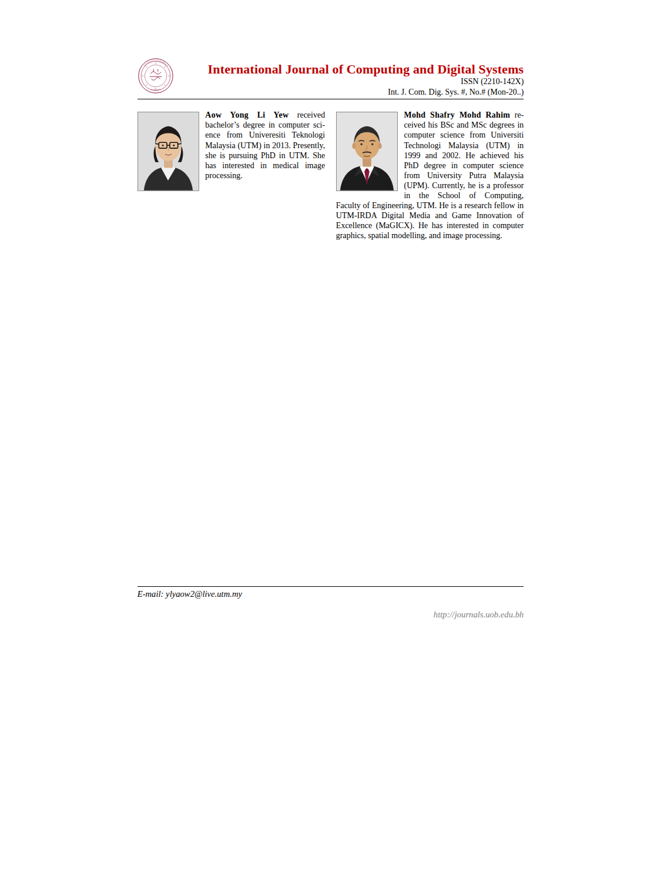UNIVERSITY OF BAHRAIN جامعة البحرين
International Journal of Computing and Digital Systems
ISSN (2210-142X)
Int. J. Com. Dig. Sys. #, No.# (Mon-20..)
Aow Yong Li Yew received bachelor’s degree in computer science from Univeresiti Teknologi Malaysia (UTM) in 2013. Presently, she is pursuing PhD in UTM. She has interested in medical image processing.
Mohd Shafry Mohd Rahim received his BSc and MSc degrees in computer science from Universiti Technologi Malaysia (UTM) in 1999 and 2002. He achieved his PhD degree in computer science from University Putra Malaysia (UPM). Currently, he is a professor in the School of Computing, Faculty of Engineering, UTM. He is a research fellow in UTM-IRDA Digital Media and Game Innovation of Excellence (MaGICX). He has interested in computer graphics, spatial modelling, and image processing.
E-mail: ylyaow2@live.utm.my
http://journals.uob.edu.bh